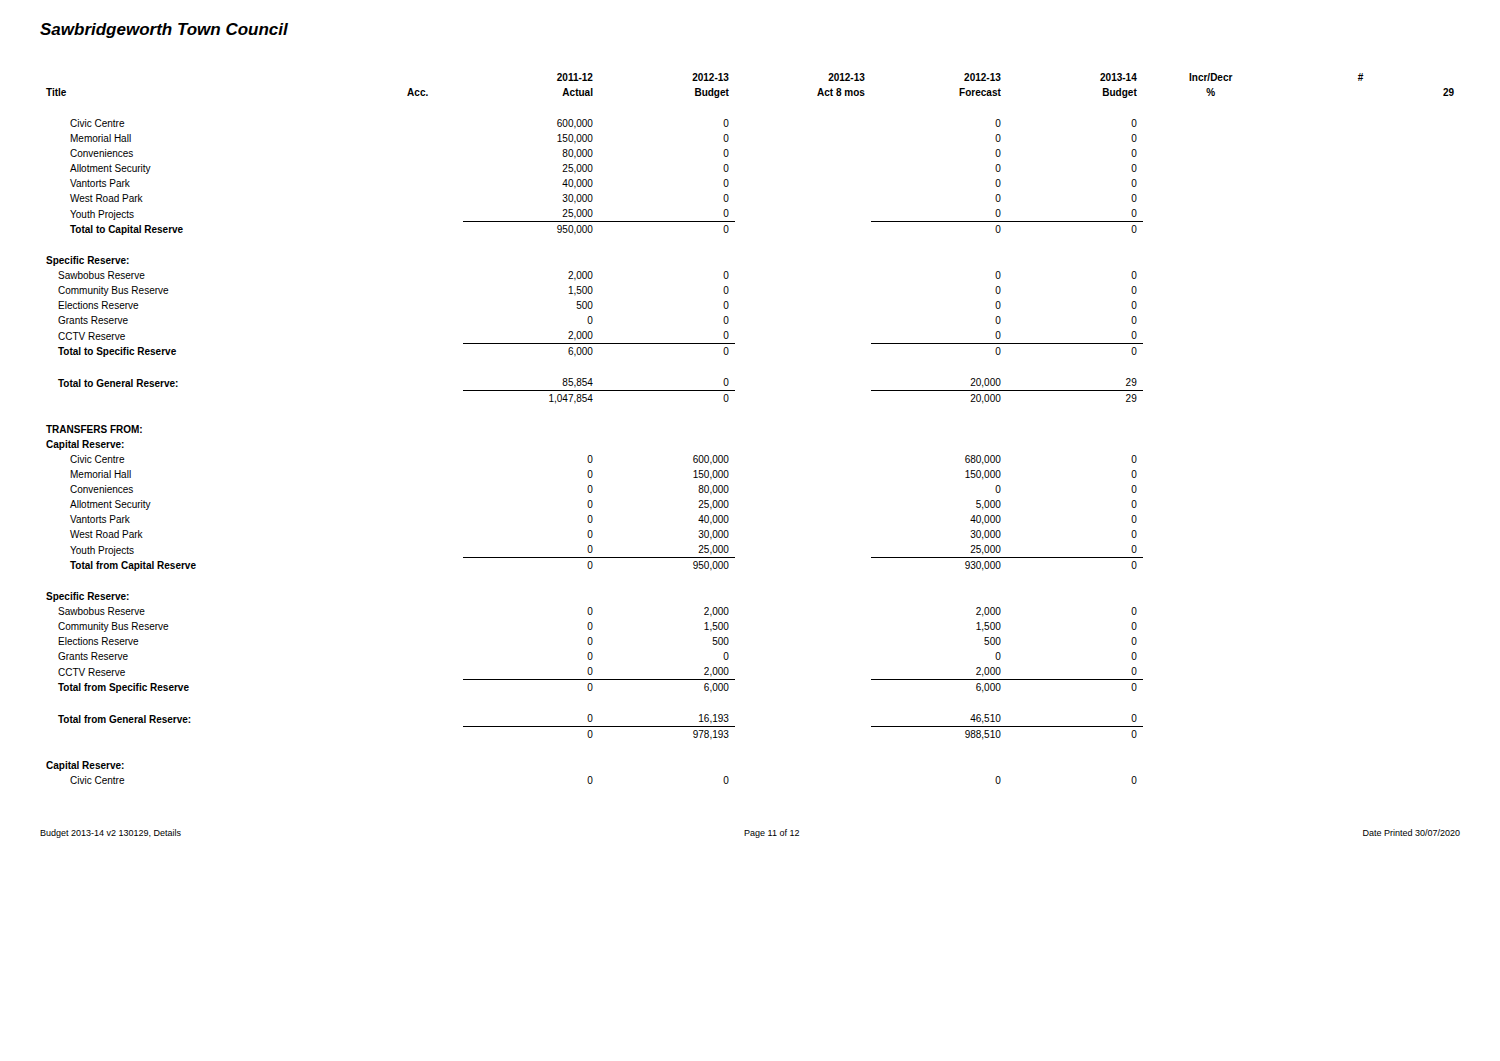Sawbridgeworth Town Council
| | | 2011-12 | 2012-13 | 2012-13 | 2012-13 | 2013-14 | Incr/Decr | # | |
| --- | --- | --- | --- | --- | --- | --- | --- | --- | --- |
| Title | Acc. | Actual | Budget | Act 8 mos | Forecast | Budget | % | | 29 |
| Civic Centre | | 600,000 | 0 | | 0 | 0 | | | |
| Memorial Hall | | 150,000 | 0 | | 0 | 0 | | | |
| Conveniences | | 80,000 | 0 | | 0 | 0 | | | |
| Allotment Security | | 25,000 | 0 | | 0 | 0 | | | |
| Vantorts Park | | 40,000 | 0 | | 0 | 0 | | | |
| West Road Park | | 30,000 | 0 | | 0 | 0 | | | |
| Youth Projects | | 25,000 | 0 | | 0 | 0 | | | |
| Total to Capital Reserve | | 950,000 | 0 | | 0 | 0 | | | |
| Specific Reserve: | | | | | | | | | |
| Sawbobus Reserve | | 2,000 | 0 | | 0 | 0 | | | |
| Community Bus Reserve | | 1,500 | 0 | | 0 | 0 | | | |
| Elections Reserve | | 500 | 0 | | 0 | 0 | | | |
| Grants Reserve | | 0 | 0 | | 0 | 0 | | | |
| CCTV Reserve | | 2,000 | 0 | | 0 | 0 | | | |
| Total to Specific Reserve | | 6,000 | 0 | | 0 | 0 | | | |
| Total to General Reserve: | | 85,854 | 0 | | 20,000 | 29 | | | |
| | | 1,047,854 | 0 | | 20,000 | 29 | | | |
| TRANSFERS FROM: | | | | | | | | | |
| Capital Reserve: | | | | | | | | | |
| Civic Centre | | 0 | 600,000 | | 680,000 | 0 | | | |
| Memorial Hall | | 0 | 150,000 | | 150,000 | 0 | | | |
| Conveniences | | 0 | 80,000 | | 0 | 0 | | | |
| Allotment Security | | 0 | 25,000 | | 5,000 | 0 | | | |
| Vantorts Park | | 0 | 40,000 | | 40,000 | 0 | | | |
| West Road Park | | 0 | 30,000 | | 30,000 | 0 | | | |
| Youth Projects | | 0 | 25,000 | | 25,000 | 0 | | | |
| Total from Capital Reserve | | 0 | 950,000 | | 930,000 | 0 | | | |
| Specific Reserve: | | | | | | | | | |
| Sawbobus Reserve | | 0 | 2,000 | | 2,000 | 0 | | | |
| Community Bus Reserve | | 0 | 1,500 | | 1,500 | 0 | | | |
| Elections Reserve | | 0 | 500 | | 500 | 0 | | | |
| Grants Reserve | | 0 | 0 | | 0 | 0 | | | |
| CCTV Reserve | | 0 | 2,000 | | 2,000 | 0 | | | |
| Total from Specific Reserve | | 0 | 6,000 | | 6,000 | 0 | | | |
| Total from General Reserve: | | 0 | 16,193 | | 46,510 | 0 | | | |
| | | 0 | 978,193 | | 988,510 | 0 | | | |
| Capital Reserve: | | | | | | | | | |
| Civic Centre | | 0 | 0 | | 0 | 0 | | | |
Budget 2013-14 v2 130129, Details Page 11 of 12 Date Printed 30/07/2020